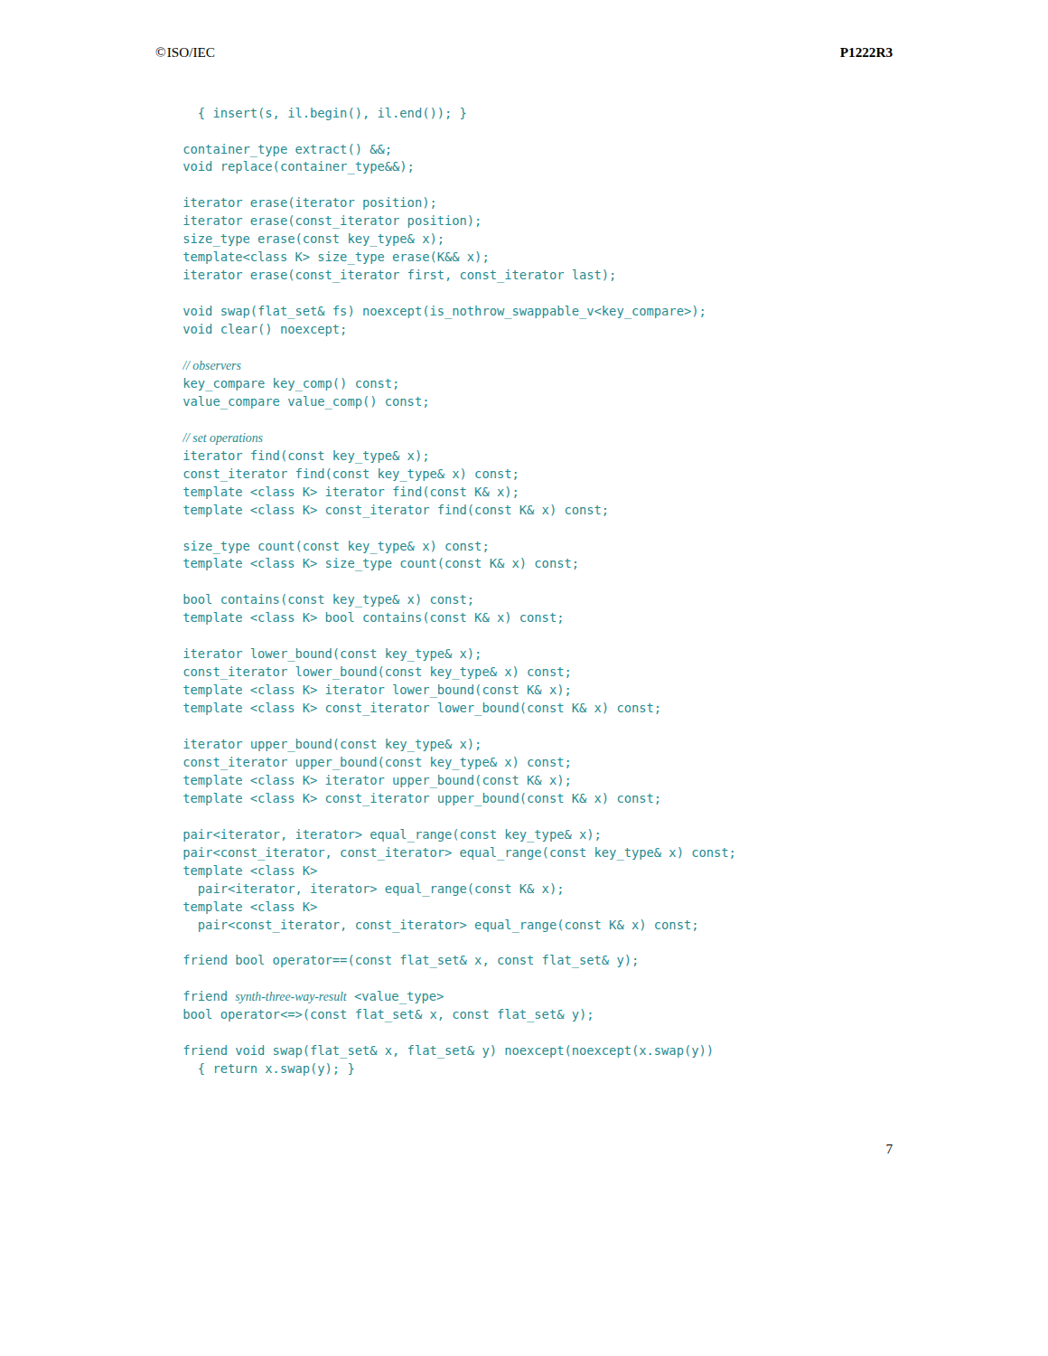© ISO/IEC
P1222R3
  { insert(s, il.begin(), il.end()); }

container_type extract() &&;
void replace(container_type&&);

iterator erase(iterator position);
iterator erase(const_iterator position);
size_type erase(const key_type& x);
template<class K> size_type erase(K&& x);
iterator erase(const_iterator first, const_iterator last);

void swap(flat_set& fs) noexcept(is_nothrow_swappable_v<key_compare>);
void clear() noexcept;

// observers
key_compare key_comp() const;
value_compare value_comp() const;

// set operations
iterator find(const key_type& x);
const_iterator find(const key_type& x) const;
template <class K> iterator find(const K& x);
template <class K> const_iterator find(const K& x) const;

size_type count(const key_type& x) const;
template <class K> size_type count(const K& x) const;

bool contains(const key_type& x) const;
template <class K> bool contains(const K& x) const;

iterator lower_bound(const key_type& x);
const_iterator lower_bound(const key_type& x) const;
template <class K> iterator lower_bound(const K& x);
template <class K> const_iterator lower_bound(const K& x) const;

iterator upper_bound(const key_type& x);
const_iterator upper_bound(const key_type& x) const;
template <class K> iterator upper_bound(const K& x);
template <class K> const_iterator upper_bound(const K& x) const;

pair<iterator, iterator> equal_range(const key_type& x);
pair<const_iterator, const_iterator> equal_range(const key_type& x) const;
template <class K>
  pair<iterator, iterator> equal_range(const K& x);
template <class K>
  pair<const_iterator, const_iterator> equal_range(const K& x) const;

friend bool operator==(const flat_set& x, const flat_set& y);

friend synth-three-way-result <value_type>
bool operator<=>(const flat_set& x, const flat_set& y);

friend void swap(flat_set& x, flat_set& y) noexcept(noexcept(x.swap(y))
  { return x.swap(y); }
7